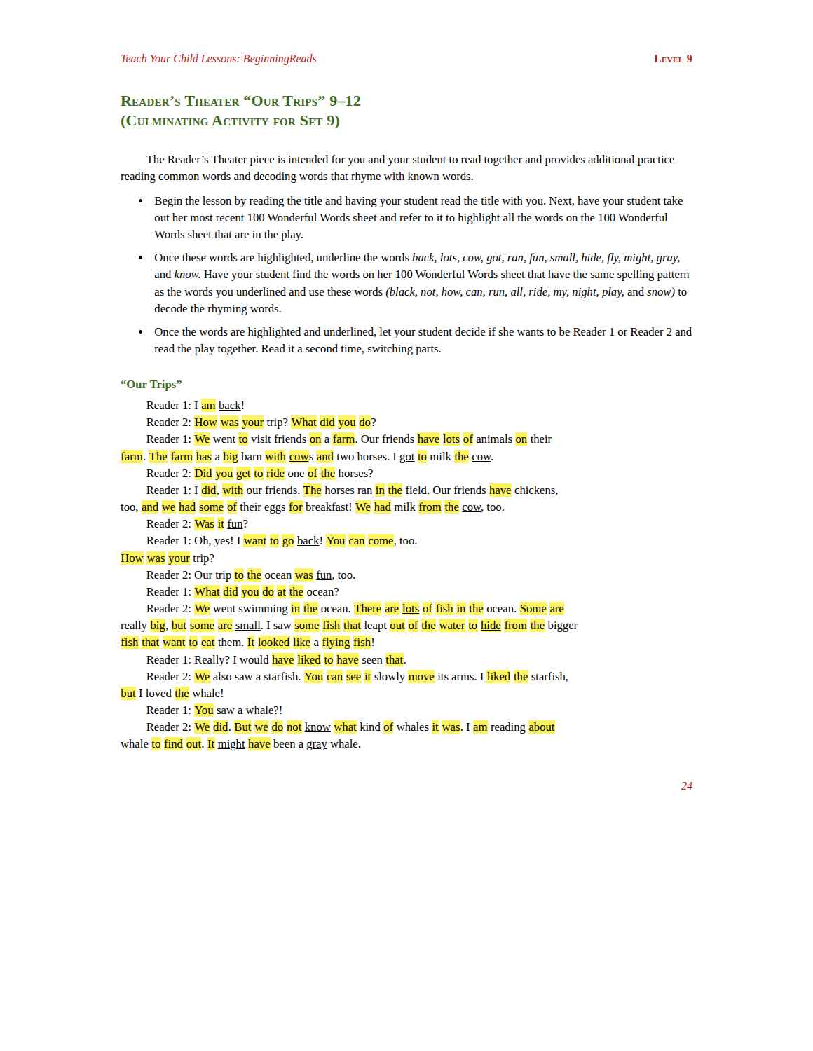Teach Your Child Lessons: BeginningReads Level 9
Reader’s Theater “Our Trips” 9–12
(Culminating Activity for Set 9)
The Reader’s Theater piece is intended for you and your student to read together and provides additional practice reading common words and decoding words that rhyme with known words.
Begin the lesson by reading the title and having your student read the title with you. Next, have your student take out her most recent 100 Wonderful Words sheet and refer to it to highlight all the words on the 100 Wonderful Words sheet that are in the play.
Once these words are highlighted, underline the words back, lots, cow, got, ran, fun, small, hide, fly, might, gray, and know. Have your student find the words on her 100 Wonderful Words sheet that have the same spelling pattern as the words you underlined and use these words (black, not, how, can, run, all, ride, my, night, play, and snow) to decode the rhyming words.
Once the words are highlighted and underlined, let your student decide if she wants to be Reader 1 or Reader 2 and read the play together. Read it a second time, switching parts.
“Our Trips”
Reader 1: I am back!
Reader 2: How was your trip? What did you do?
Reader 1: We went to visit friends on a farm. Our friends have lots of animals on their
farm. The farm has a big barn with cows and two horses. I got to milk the cow.
Reader 2: Did you get to ride one of the horses?
Reader 1: I did, with our friends. The horses ran in the field. Our friends have chickens,
too, and we had some of their eggs for breakfast! We had milk from the cow, too.
Reader 2: Was it fun?
Reader 1: Oh, yes! I want to go back! You can come, too.
How was your trip?
Reader 2: Our trip to the ocean was fun, too.
Reader 1: What did you do at the ocean?
Reader 2: We went swimming in the ocean. There are lots of fish in the ocean. Some are
really big, but some are small. I saw some fish that leapt out of the water to hide from the bigger
fish that want to eat them. It looked like a flying fish!
Reader 1: Really? I would have liked to have seen that.
Reader 2: We also saw a starfish. You can see it slowly move its arms. I liked the starfish,
but I loved the whale!
Reader 1: You saw a whale?!
Reader 2: We did. But we do not know what kind of whales it was. I am reading about
whale to find out. It might have been a gray whale.
24